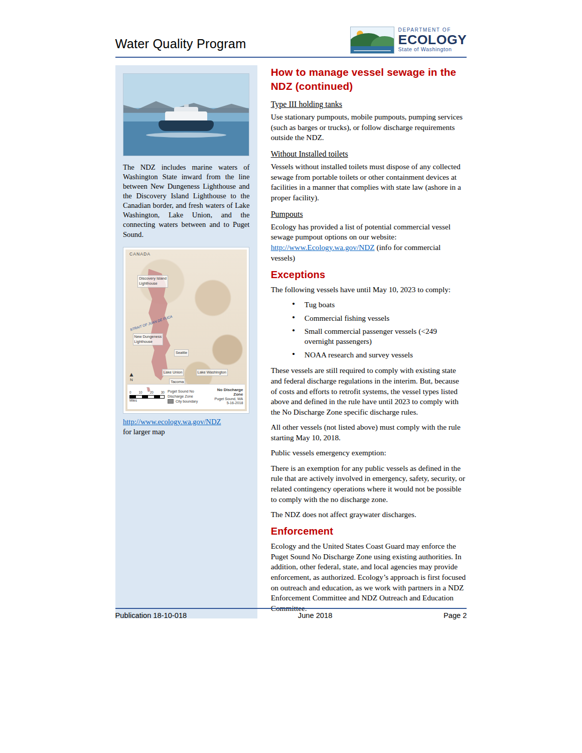Water Quality Program
Department of
ECOLOGY
State of Washington
The NDZ includes marine waters of Washington State inward from the line between New Dungeness Lighthouse and the Discovery Island Lighthouse to the Canadian border, and fresh waters of Lake Washington, Lake Union, and the connecting waters between and to Puget Sound.
CANADA
Discovery Island
Lighthouse
New Dungeness
Lighthouse
STRAIT OF JUAN DE FUCA
Seattle
Lake Union
Lake Washington
Tacoma
OLYMPIA
▲
N
0102030
Miles
Puget Sound No Discharge Zone
City boundary
No Discharge Zone
Puget Sound, WA
5-16-2018
http://www.ecology.wa.gov/NDZ
for larger map
How to manage vessel sewage in the NDZ (continued)
Type III holding tanks
Use stationary pumpouts, mobile pumpouts, pumping services (such as barges or trucks), or follow discharge requirements outside the NDZ.
Without Installed toilets
Vessels without installed toilets must dispose of any collected sewage from portable toilets or other containment devices at facilities in a manner that complies with state law (ashore in a proper facility).
Pumpouts
Ecology has provided a list of potential commercial vessel sewage pumpout options on our website: http://www.Ecology.wa.gov/NDZ (info for commercial vessels)
Exceptions
The following vessels have until May 10, 2023 to comply:
Tug boats
Commercial fishing vessels
Small commercial passenger vessels (<249 overnight passengers)
NOAA research and survey vessels
These vessels are still required to comply with existing state and federal discharge regulations in the interim. But, because of costs and efforts to retrofit systems, the vessel types listed above and defined in the rule have until 2023 to comply with the No Discharge Zone specific discharge rules.
All other vessels (not listed above) must comply with the rule starting May 10, 2018.
Public vessels emergency exemption:
There is an exemption for any public vessels as defined in the rule that are actively involved in emergency, safety, security, or related contingency operations where it would not be possible to comply with the no discharge zone.
The NDZ does not affect graywater discharges.
Enforcement
Ecology and the United States Coast Guard may enforce the Puget Sound No Discharge Zone using existing authorities. In addition, other federal, state, and local agencies may provide enforcement, as authorized. Ecology’s approach is first focused on outreach and education, as we work with partners in a NDZ Enforcement Committee and NDZ Outreach and Education Committee.
Publication 18-10-018
June 2018
Page 2